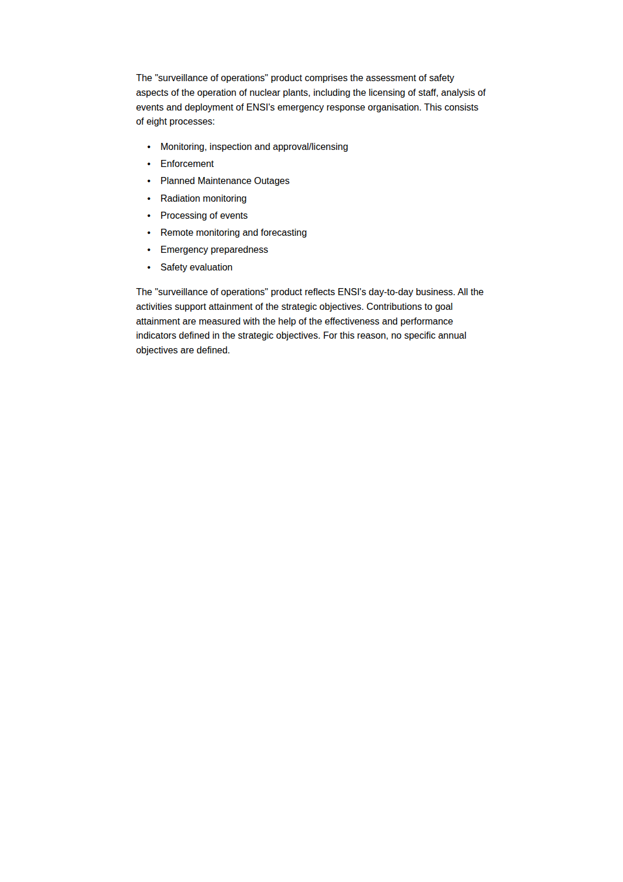The "surveillance of operations" product comprises the assessment of safety aspects of the operation of nuclear plants, including the licensing of staff, analysis of events and deployment of ENSI's emergency response organisation. This consists of eight processes:
Monitoring, inspection and approval/licensing
Enforcement
Planned Maintenance Outages
Radiation monitoring
Processing of events
Remote monitoring and forecasting
Emergency preparedness
Safety evaluation
The "surveillance of operations" product reflects ENSI's day-to-day business. All the activities support attainment of the strategic objectives. Contributions to goal attainment are measured with the help of the effectiveness and performance indicators defined in the strategic objectives. For this reason, no specific annual objectives are defined.